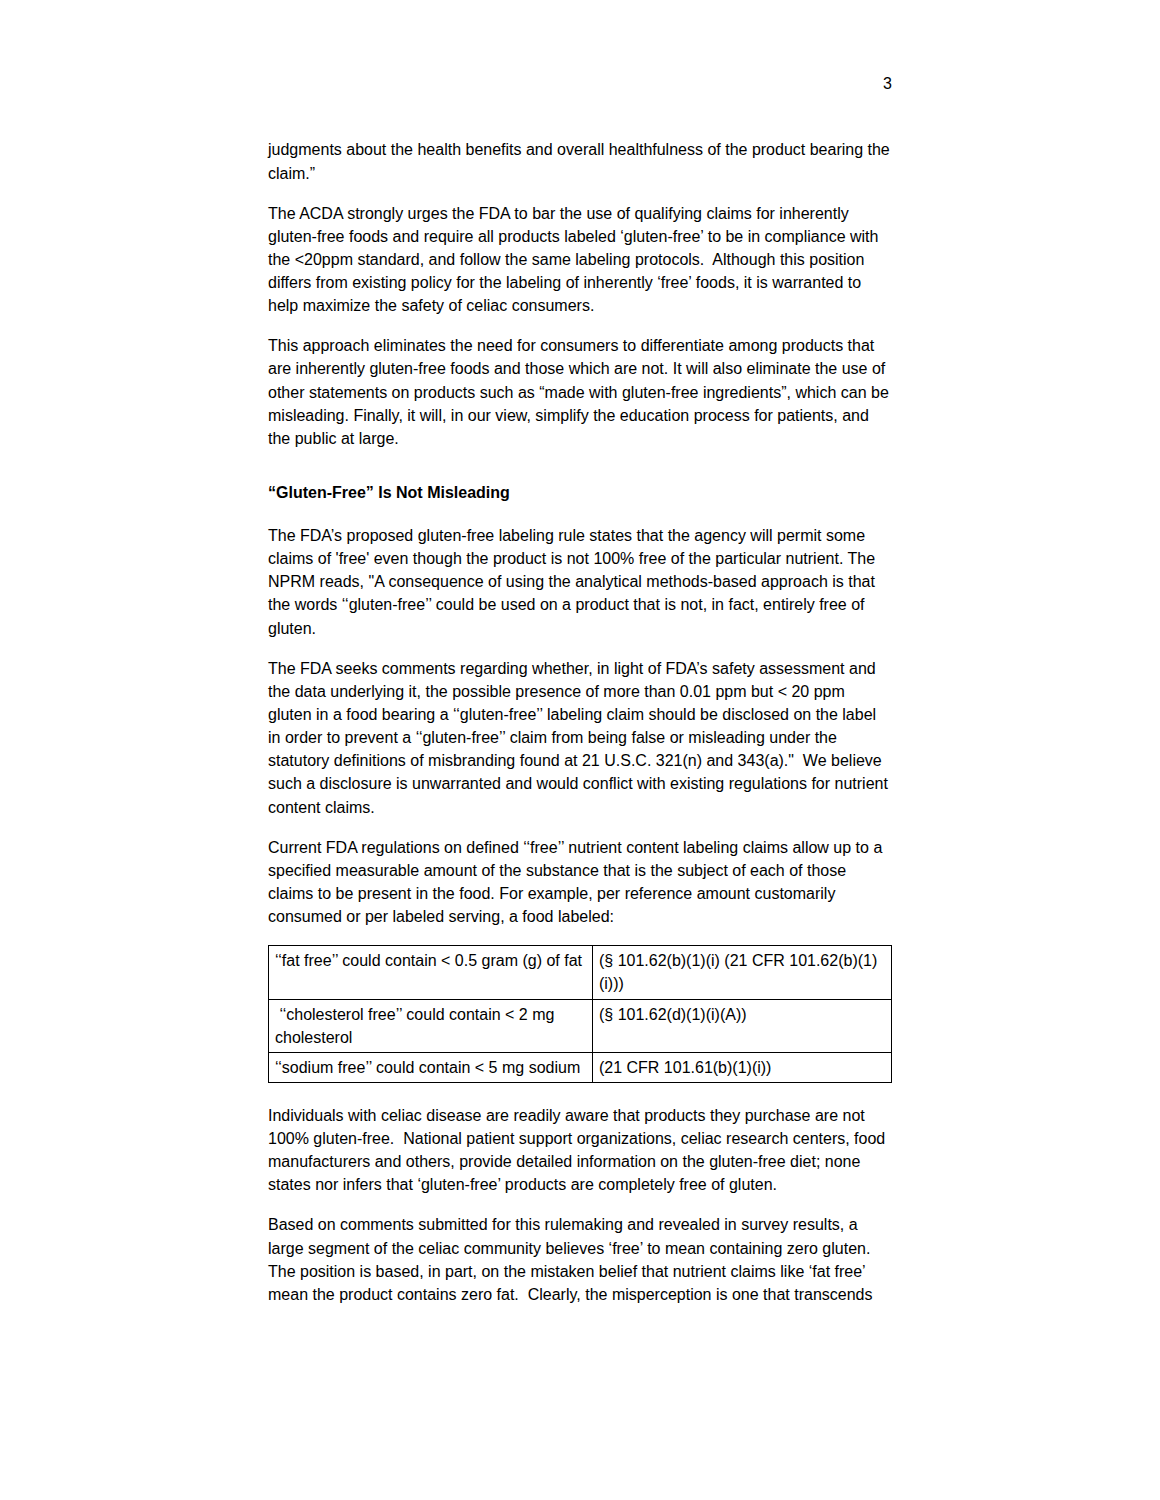3
judgments about the health benefits and overall healthfulness of the product bearing the claim.”
The ACDA strongly urges the FDA to bar the use of qualifying claims for inherently gluten-free foods and require all products labeled ‘gluten-free’ to be in compliance with the <20ppm standard, and follow the same labeling protocols. Although this position differs from existing policy for the labeling of inherently ‘free’ foods, it is warranted to help maximize the safety of celiac consumers.
This approach eliminates the need for consumers to differentiate among products that are inherently gluten-free foods and those which are not. It will also eliminate the use of other statements on products such as “made with gluten-free ingredients”, which can be misleading. Finally, it will, in our view, simplify the education process for patients, and the public at large.
“Gluten-Free” Is Not Misleading
The FDA’s proposed gluten-free labeling rule states that the agency will permit some claims of 'free' even though the product is not 100% free of the particular nutrient. The NPRM reads, "A consequence of using the analytical methods-based approach is that the words ‘‘gluten-free’’ could be used on a product that is not, in fact, entirely free of gluten.
The FDA seeks comments regarding whether, in light of FDA’s safety assessment and the data underlying it, the possible presence of more than 0.01 ppm but < 20 ppm gluten in a food bearing a ‘‘gluten-free’’ labeling claim should be disclosed on the label in order to prevent a ‘‘gluten-free’’ claim from being false or misleading under the statutory definitions of misbranding found at 21 U.S.C. 321(n) and 343(a)." We believe such a disclosure is unwarranted and would conflict with existing regulations for nutrient content claims.
Current FDA regulations on defined ‘‘free’’ nutrient content labeling claims allow up to a specified measurable amount of the substance that is the subject of each of those claims to be present in the food. For example, per reference amount customarily consumed or per labeled serving, a food labeled:
| ‘‘fat free’’ could contain < 0.5 gram (g) of fat | (§ 101.62(b)(1)(i) (21 CFR 101.62(b)(1)(i))) |
| ‘‘cholesterol free’’ could contain < 2 mg cholesterol | (§ 101.62(d)(1)(i)(A)) |
| ‘‘sodium free’’ could contain < 5 mg sodium | (21 CFR 101.61(b)(1)(i)) |
Individuals with celiac disease are readily aware that products they purchase are not 100% gluten-free. National patient support organizations, celiac research centers, food manufacturers and others, provide detailed information on the gluten-free diet; none states nor infers that ‘gluten-free’ products are completely free of gluten.
Based on comments submitted for this rulemaking and revealed in survey results, a large segment of the celiac community believes ‘free’ to mean containing zero gluten. The position is based, in part, on the mistaken belief that nutrient claims like ‘fat free’ mean the product contains zero fat. Clearly, the misperception is one that transcends